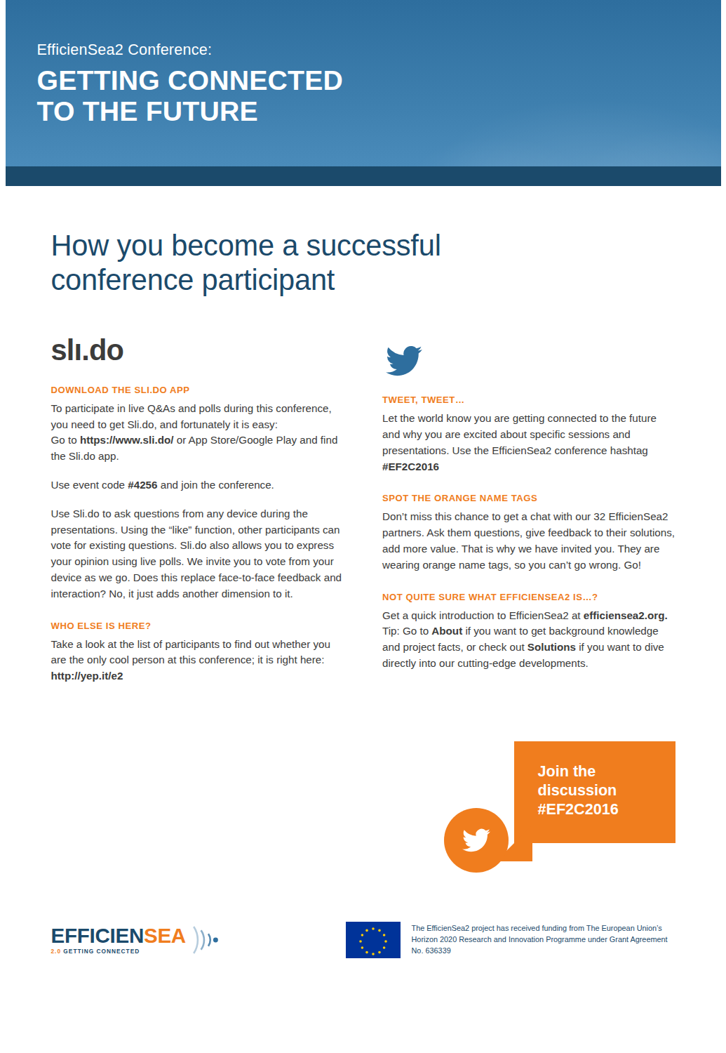EfficienSea2 Conference:
Getting connected
to the future
How you become a successful
conference participant
slı. do
Download the Sli.do app
To participate in live Q&As and polls during this conference, you need to get Sli.do, and fortunately it is easy:
Go to https://www.sli.do/ or App Store/Google Play and find the Sli.do app.
Use event code #4256 and join the conference.
Use Sli.do to ask questions from any device during the presentations. Using the “like” function, other participants can vote for existing questions. Sli.do also allows you to express your opinion using live polls. We invite you to vote from your device as we go. Does this replace face-to-face feedback and interaction? No, it just adds another dimension to it.
Who else is here?
Take a look at the list of participants to find out whether you are the only cool person at this conference; it is right here: http://yep.it/e2
Tweet, tweet…
Let the world know you are getting connected to the future and why you are excited about specific sessions and presentations. Use the EfficienSea2 conference hashtag #EF2C2016
Spot the orange name tags
Don’t miss this chance to get a chat with our 32 EfficienSea2 partners. Ask them questions, give feedback to their solutions, add more value. That is why we have invited you. They are wearing orange name tags, so you can’t go wrong. Go!
Not quite sure what EfficienSea2 is…?
Get a quick introduction to EfficienSea2 at efficiensea2.org.
Tip: Go to About if you want to get background knowledge and project facts, or check out Solutions if you want to dive directly into our cutting-edge developments.
Join the
discussion
#EF2C2016
EFFICIEN SEA
2.0 GETTING CONNECTED
The EfficienSea2 project has received funding from The European Union’s Horizon 2020 Research and Innovation Programme under Grant Agreement No. 636339